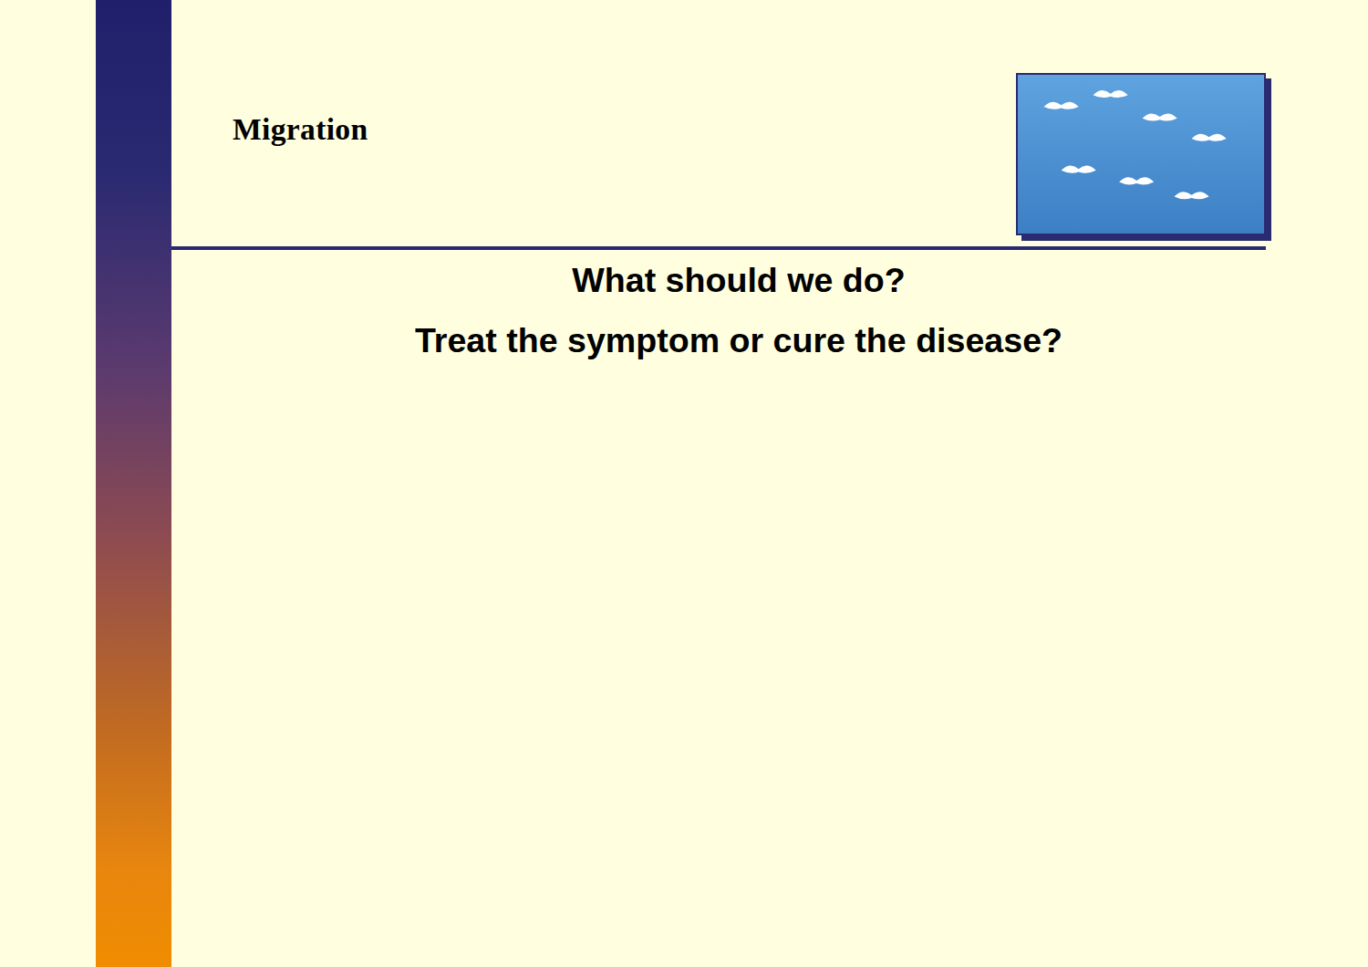Migration
What should we do?
Treat the symptom or cure the disease?